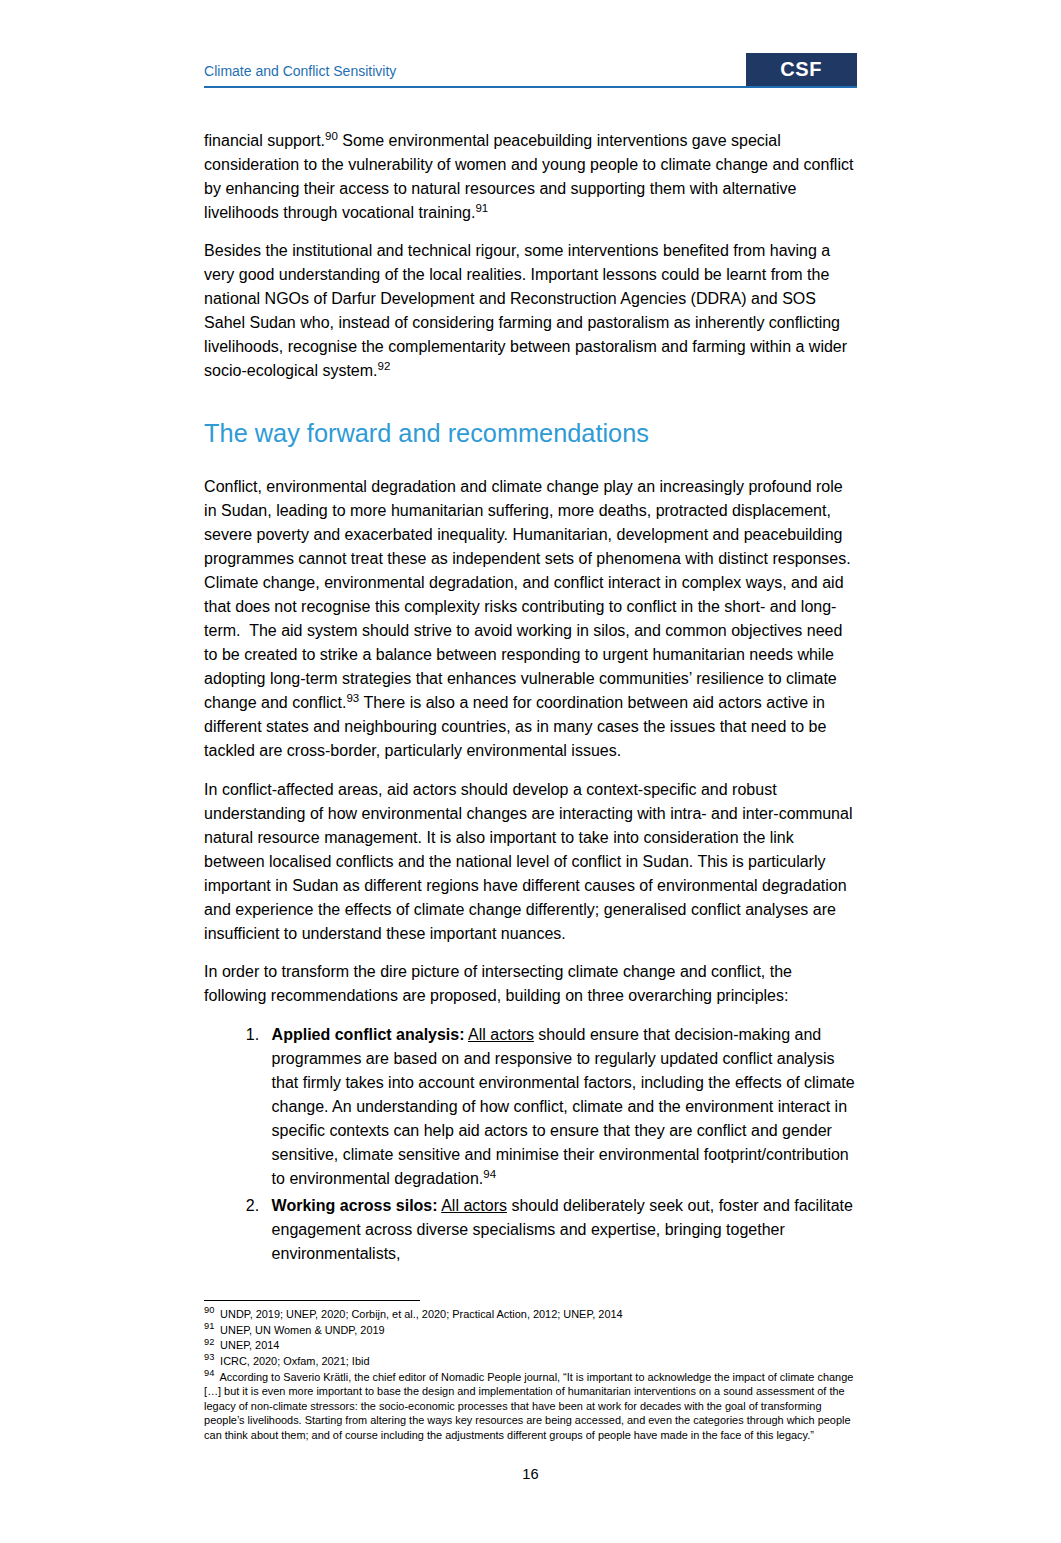Climate and Conflict Sensitivity
CSF
financial support.90 Some environmental peacebuilding interventions gave special consideration to the vulnerability of women and young people to climate change and conflict by enhancing their access to natural resources and supporting them with alternative livelihoods through vocational training.91
Besides the institutional and technical rigour, some interventions benefited from having a very good understanding of the local realities. Important lessons could be learnt from the national NGOs of Darfur Development and Reconstruction Agencies (DDRA) and SOS Sahel Sudan who, instead of considering farming and pastoralism as inherently conflicting livelihoods, recognise the complementarity between pastoralism and farming within a wider socio-ecological system.92
The way forward and recommendations
Conflict, environmental degradation and climate change play an increasingly profound role in Sudan, leading to more humanitarian suffering, more deaths, protracted displacement, severe poverty and exacerbated inequality. Humanitarian, development and peacebuilding programmes cannot treat these as independent sets of phenomena with distinct responses. Climate change, environmental degradation, and conflict interact in complex ways, and aid that does not recognise this complexity risks contributing to conflict in the short- and long-term. The aid system should strive to avoid working in silos, and common objectives need to be created to strike a balance between responding to urgent humanitarian needs while adopting long-term strategies that enhances vulnerable communities’ resilience to climate change and conflict.93 There is also a need for coordination between aid actors active in different states and neighbouring countries, as in many cases the issues that need to be tackled are cross-border, particularly environmental issues.
In conflict-affected areas, aid actors should develop a context-specific and robust understanding of how environmental changes are interacting with intra- and inter-communal natural resource management. It is also important to take into consideration the link between localised conflicts and the national level of conflict in Sudan. This is particularly important in Sudan as different regions have different causes of environmental degradation and experience the effects of climate change differently; generalised conflict analyses are insufficient to understand these important nuances.
In order to transform the dire picture of intersecting climate change and conflict, the following recommendations are proposed, building on three overarching principles:
Applied conflict analysis: All actors should ensure that decision-making and programmes are based on and responsive to regularly updated conflict analysis that firmly takes into account environmental factors, including the effects of climate change. An understanding of how conflict, climate and the environment interact in specific contexts can help aid actors to ensure that they are conflict and gender sensitive, climate sensitive and minimise their environmental footprint/contribution to environmental degradation.94
Working across silos: All actors should deliberately seek out, foster and facilitate engagement across diverse specialisms and expertise, bringing together environmentalists,
90 UNDP, 2019; UNEP, 2020; Corbijn, et al., 2020; Practical Action, 2012; UNEP, 2014
91 UNEP, UN Women & UNDP, 2019
92 UNEP, 2014
93 ICRC, 2020; Oxfam, 2021; Ibid
94 According to Saverio Krätli, the chief editor of Nomadic People journal, “It is important to acknowledge the impact of climate change […] but it is even more important to base the design and implementation of humanitarian interventions on a sound assessment of the legacy of non-climate stressors: the socio-economic processes that have been at work for decades with the goal of transforming people’s livelihoods. Starting from altering the ways key resources are being accessed, and even the categories through which people can think about them; and of course including the adjustments different groups of people have made in the face of this legacy.”
16